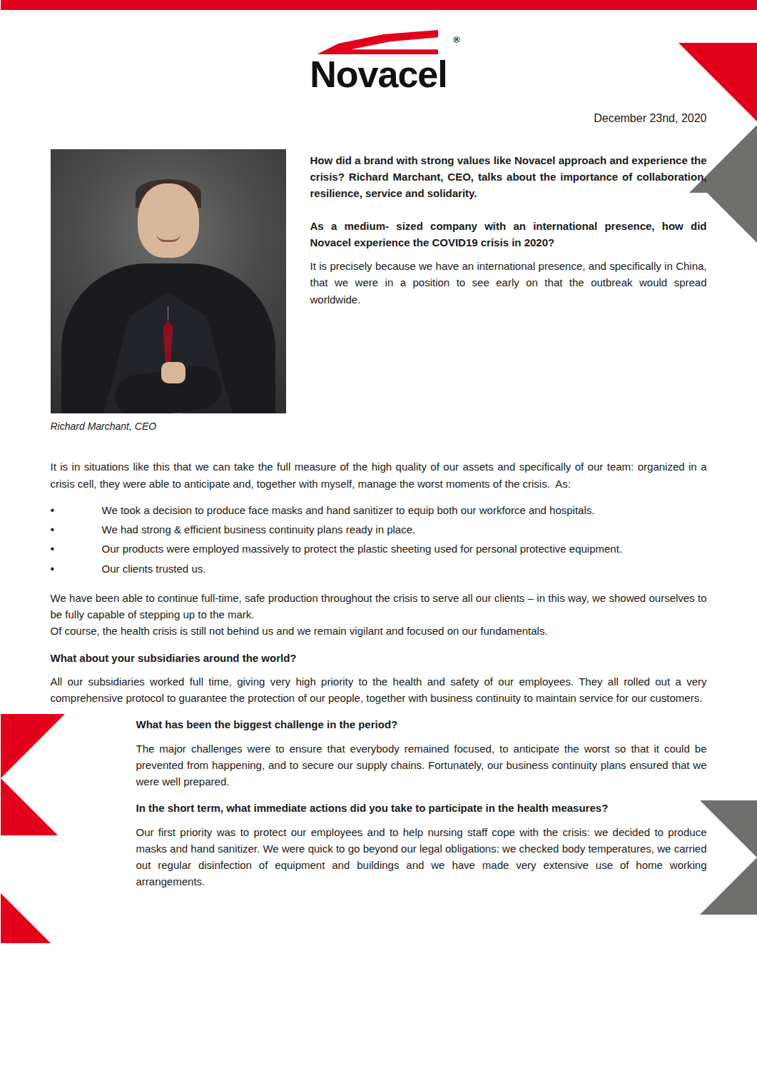Novacel®
December 23nd, 2020
Richard Marchant, CEO
How did a brand with strong values like Novacel approach and experience the crisis? Richard Marchant, CEO, talks about the importance of collaboration, resilience, service and solidarity.
As a medium- sized company with an international presence, how did Novacel experience the COVID19 crisis in 2020?
It is precisely because we have an international presence, and specifically in China, that we were in a position to see early on that the outbreak would spread worldwide.
It is in situations like this that we can take the full measure of the high quality of our assets and specifically of our team: organized in a crisis cell, they were able to anticipate and, together with myself, manage the worst moments of the crisis. As:
We took a decision to produce face masks and hand sanitizer to equip both our workforce and hospitals.
We had strong & efficient business continuity plans ready in place.
Our products were employed massively to protect the plastic sheeting used for personal protective equipment.
Our clients trusted us.
We have been able to continue full-time, safe production throughout the crisis to serve all our clients – in this way, we showed ourselves to be fully capable of stepping up to the mark.
Of course, the health crisis is still not behind us and we remain vigilant and focused on our fundamentals.
What about your subsidiaries around the world?
All our subsidiaries worked full time, giving very high priority to the health and safety of our employees. They all rolled out a very comprehensive protocol to guarantee the protection of our people, together with business continuity to maintain service for our customers.
What has been the biggest challenge in the period?
The major challenges were to ensure that everybody remained focused, to anticipate the worst so that it could be prevented from happening, and to secure our supply chains. Fortunately, our business continuity plans ensured that we were well prepared.
In the short term, what immediate actions did you take to participate in the health measures?
Our first priority was to protect our employees and to help nursing staff cope with the crisis: we decided to produce masks and hand sanitizer. We were quick to go beyond our legal obligations: we checked body temperatures, we carried out regular disinfection of equipment and buildings and we have made very extensive use of home working arrangements.